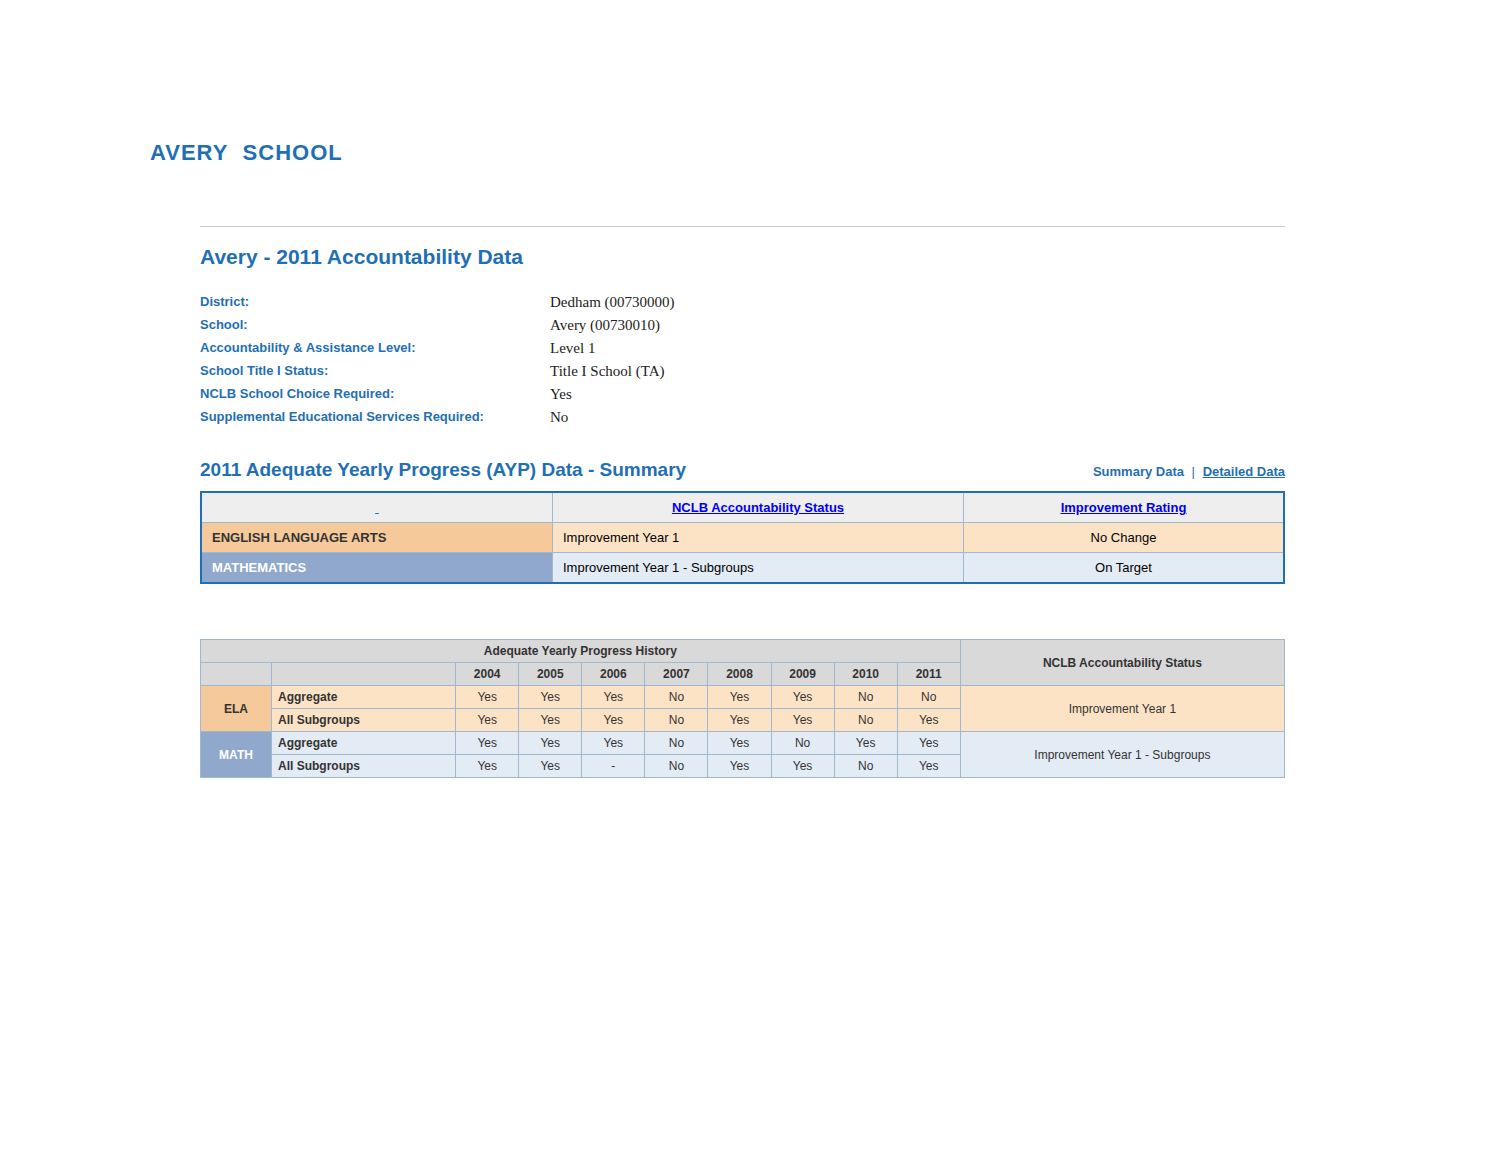AVERY SCHOOL
Avery - 2011 Accountability Data
| District: | Dedham (00730000) |
| School: | Avery (00730010) |
| Accountability & Assistance Level: | Level 1 |
| School Title I Status: | Title I School (TA) |
| NCLB School Choice Required: | Yes |
| Supplemental Educational Services Required: | No |
2011 Adequate Yearly Progress (AYP) Data - Summary
Summary Data | Detailed Data
| | NCLB Accountability Status | Improvement Rating |
| --- | --- | --- |
| ENGLISH LANGUAGE ARTS | Improvement Year 1 | No Change |
| MATHEMATICS | Improvement Year 1 - Subgroups | On Target |
| Adequate Yearly Progress History | NCLB Accountability Status |
| --- | --- |
| | | 2004 | 2005 | 2006 | 2007 | 2008 | 2009 | 2010 | 2011 |
| ELA | Aggregate | Yes | Yes | Yes | No | Yes | Yes | No | No | Improvement Year 1 |
| All Subgroups | Yes | Yes | Yes | No | Yes | Yes | No | Yes |
| MATH | Aggregate | Yes | Yes | Yes | No | Yes | No | Yes | Yes | Improvement Year 1 - Subgroups |
| All Subgroups | Yes | Yes | - | No | Yes | Yes | No | Yes |